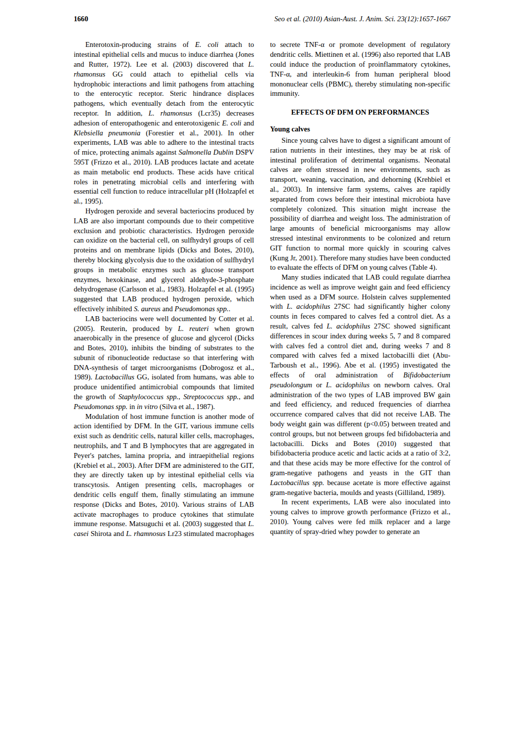1660 Seo et al. (2010) Asian-Aust. J. Anim. Sci. 23(12):1657-1667
Enterotoxin-producing strains of E. coli attach to intestinal epithelial cells and mucus to induce diarrhea (Jones and Rutter, 1972). Lee et al. (2003) discovered that L. rhamonsus GG could attach to epithelial cells via hydrophobic interactions and limit pathogens from attaching to the enterocytic receptor. Steric hindrance displaces pathogens, which eventually detach from the enterocytic receptor. In addition, L. rhamonsus (Lcr35) decreases adhesion of enteropathogenic and enterotoxigenic E. coli and Klebsiella pneumonia (Forestier et al., 2001). In other experiments, LAB was able to adhere to the intestinal tracts of mice, protecting animals against Salmonella Dublin DSPV 595T (Frizzo et al., 2010). LAB produces lactate and acetate as main metabolic end products. These acids have critical roles in penetrating microbial cells and interfering with essential cell function to reduce intracellular pH (Holzapfel et al., 1995).
Hydrogen peroxide and several bacteriocins produced by LAB are also important compounds due to their competitive exclusion and probiotic characteristics. Hydrogen peroxide can oxidize on the bacterial cell, on sulfhydryl groups of cell proteins and on membrane lipids (Dicks and Botes, 2010), thereby blocking glycolysis due to the oxidation of sulfhydryl groups in metabolic enzymes such as glucose transport enzymes, hexokinase, and glycerol aldehyde-3-phosphate dehydrogenase (Carlsson et al., 1983). Holzapfel et al. (1995) suggested that LAB produced hydrogen peroxide, which effectively inhibited S. aureus and Pseudomonas spp..
LAB bacteriocins were well documented by Cotter et al. (2005). Reuterin, produced by L. reuteri when grown anaerobically in the presence of glucose and glycerol (Dicks and Botes, 2010), inhibits the binding of substrates to the subunit of ribonucleotide reductase so that interfering with DNA-synthesis of target microorganisms (Dobrogosz et al., 1989). Lactobacillus GG, isolated from humans, was able to produce unidentified antimicrobial compounds that limited the growth of Staphylococcus spp., Streptococcus spp., and Pseudomonas spp. in in vitro (Silva et al., 1987).
Modulation of host immune function is another mode of action identified by DFM. In the GIT, various immune cells exist such as dendritic cells, natural killer cells, macrophages, neutrophils, and T and B lymphocytes that are aggregated in Peyer's patches, lamina propria, and intraepithelial regions (Krebiel et al., 2003). After DFM are administered to the GIT, they are directly taken up by intestinal epithelial cells via transcytosis. Antigen presenting cells, macrophages or dendritic cells engulf them, finally stimulating an immune response (Dicks and Botes, 2010). Various strains of LAB activate macrophages to produce cytokines that stimulate immune response. Matsuguchi et al. (2003) suggested that L. casei Shirota and L. rhamnosus Lr23 stimulated macrophages to secrete TNF-α or promote development of regulatory dendritic cells. Miettinen et al. (1996) also reported that LAB could induce the production of proinflammatory cytokines, TNF-α, and interleukin-6 from human peripheral blood mononuclear cells (PBMC), thereby stimulating non-specific immunity.
Effects of DFM on performances
Young calves
Since young calves have to digest a significant amount of ration nutrients in their intestines, they may be at risk of intestinal proliferation of detrimental organisms. Neonatal calves are often stressed in new environments, such as transport, weaning, vaccination, and dehorning (Krehbiel et al., 2003). In intensive farm systems, calves are rapidly separated from cows before their intestinal microbiota have completely colonized. This situation might increase the possibility of diarrhea and weight loss. The administration of large amounts of beneficial microorganisms may allow stressed intestinal environments to be colonized and return GIT function to normal more quickly in scouring calves (Kung Jr, 2001). Therefore many studies have been conducted to evaluate the effects of DFM on young calves (Table 4).
Many studies indicated that LAB could regulate diarrhea incidence as well as improve weight gain and feed efficiency when used as a DFM source. Holstein calves supplemented with L. acidophilus 27SC had significantly higher colony counts in feces compared to calves fed a control diet. As a result, calves fed L. acidophilus 27SC showed significant differences in scour index during weeks 5, 7 and 8 compared with calves fed a control diet and, during weeks 7 and 8 compared with calves fed a mixed lactobacilli diet (Abu-Tarboush et al., 1996). Abe et al. (1995) investigated the effects of oral administration of Bifidobacterium pseudolongum or L. acidophilus on newborn calves. Oral administration of the two types of LAB improved BW gain and feed efficiency, and reduced frequencies of diarrhea occurrence compared calves that did not receive LAB. The body weight gain was different (p<0.05) between treated and control groups, but not between groups fed bifidobacteria and lactobacilli. Dicks and Botes (2010) suggested that bifidobacteria produce acetic and lactic acids at a ratio of 3:2, and that these acids may be more effective for the control of gram-negative pathogens and yeasts in the GIT than Lactobacillus spp. because acetate is more effective against gram-negative bacteria, moulds and yeasts (Gilliland, 1989).
In recent experiments, LAB were also inoculated into young calves to improve growth performance (Frizzo et al., 2010). Young calves were fed milk replacer and a large quantity of spray-dried whey powder to generate an